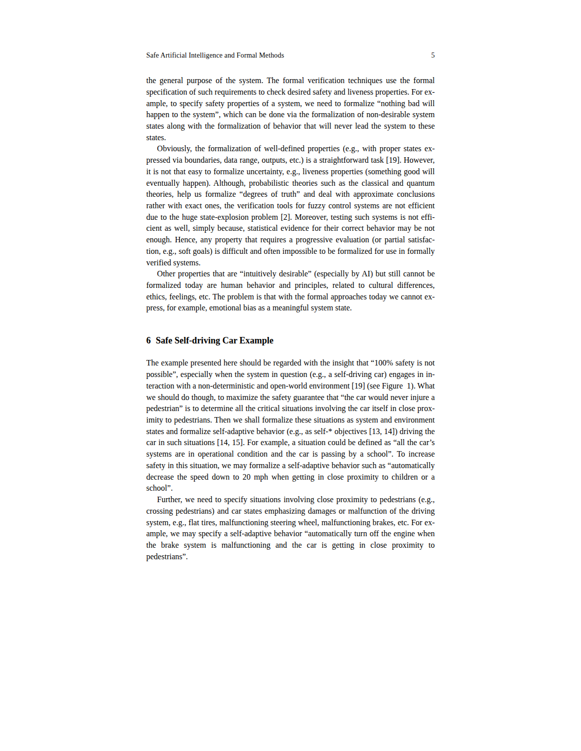Safe Artificial Intelligence and Formal Methods 5
the general purpose of the system. The formal verification techniques use the formal specification of such requirements to check desired safety and liveness properties. For example, to specify safety properties of a system, we need to formalize “nothing bad will happen to the system”, which can be done via the formalization of non-desirable system states along with the formalization of behavior that will never lead the system to these states.
Obviously, the formalization of well-defined properties (e.g., with proper states expressed via boundaries, data range, outputs, etc.) is a straightforward task [19]. However, it is not that easy to formalize uncertainty, e.g., liveness properties (something good will eventually happen). Although, probabilistic theories such as the classical and quantum theories, help us formalize “degrees of truth” and deal with approximate conclusions rather with exact ones, the verification tools for fuzzy control systems are not efficient due to the huge state-explosion problem [2]. Moreover, testing such systems is not efficient as well, simply because, statistical evidence for their correct behavior may be not enough. Hence, any property that requires a progressive evaluation (or partial satisfaction, e.g., soft goals) is difficult and often impossible to be formalized for use in formally verified systems.
Other properties that are “intuitively desirable” (especially by AI) but still cannot be formalized today are human behavior and principles, related to cultural differences, ethics, feelings, etc. The problem is that with the formal approaches today we cannot express, for example, emotional bias as a meaningful system state.
6 Safe Self-driving Car Example
The example presented here should be regarded with the insight that “100% safety is not possible”, especially when the system in question (e.g., a self-driving car) engages in interaction with a non-deterministic and open-world environment [19] (see Figure 1). What we should do though, to maximize the safety guarantee that “the car would never injure a pedestrian” is to determine all the critical situations involving the car itself in close proximity to pedestrians. Then we shall formalize these situations as system and environment states and formalize self-adaptive behavior (e.g., as self-* objectives [13, 14]) driving the car in such situations [14, 15]. For example, a situation could be defined as “all the car’s systems are in operational condition and the car is passing by a school”. To increase safety in this situation, we may formalize a self-adaptive behavior such as “automatically decrease the speed down to 20 mph when getting in close proximity to children or a school”.
Further, we need to specify situations involving close proximity to pedestrians (e.g., crossing pedestrians) and car states emphasizing damages or malfunction of the driving system, e.g., flat tires, malfunctioning steering wheel, malfunctioning brakes, etc. For example, we may specify a self-adaptive behavior “automatically turn off the engine when the brake system is malfunctioning and the car is getting in close proximity to pedestrians”.